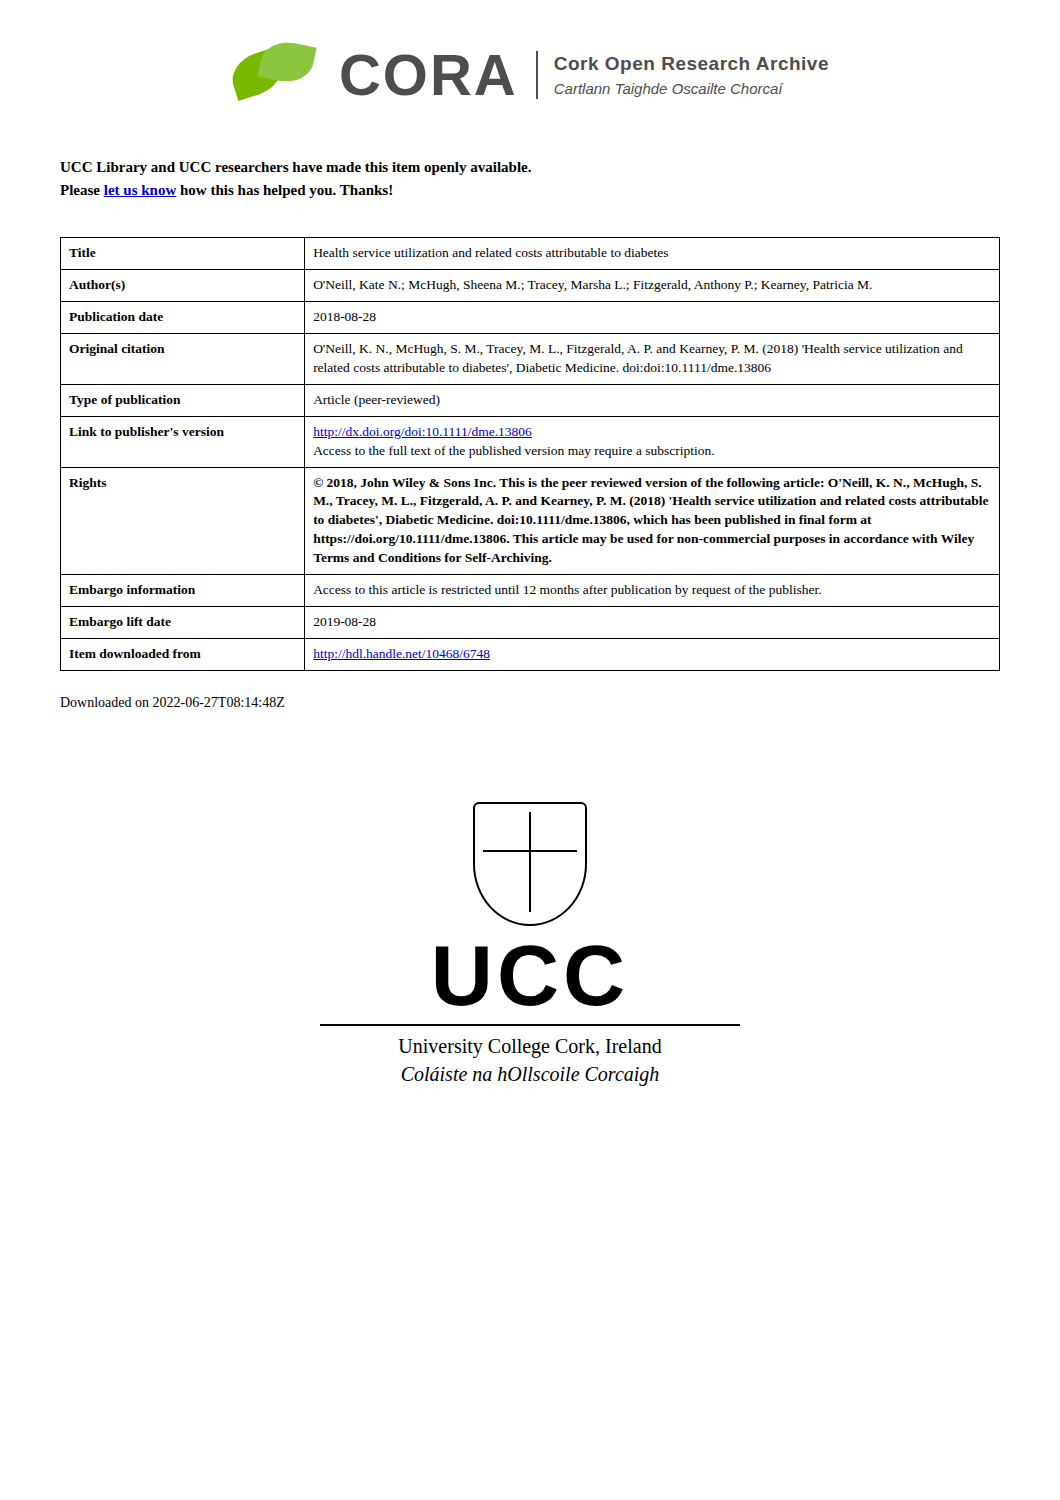CORA
Cork Open Research Archive
Cartlann Taighde Oscailte Chorcaí
UCC Library and UCC researchers have made this item openly available.
Please let us know how this has helped you. Thanks!
| Title | Health service utilization and related costs attributable to diabetes |
| Author(s) | O'Neill, Kate N.; McHugh, Sheena M.; Tracey, Marsha L.; Fitzgerald, Anthony P.; Kearney, Patricia M. |
| Publication date | 2018-08-28 |
| Original citation | O'Neill, K. N., McHugh, S. M., Tracey, M. L., Fitzgerald, A. P. and Kearney, P. M. (2018) 'Health service utilization and related costs attributable to diabetes', Diabetic Medicine. doi:doi:10.1111/dme.13806 |
| Type of publication | Article (peer-reviewed) |
| Link to publisher's version | http://dx.doi.org/doi:10.1111/dme.13806 Access to the full text of the published version may require a subscription. |
| Rights | © 2018, John Wiley & Sons Inc. This is the peer reviewed version of the following article: O'Neill, K. N., McHugh, S. M., Tracey, M. L., Fitzgerald, A. P. and Kearney, P. M. (2018) 'Health service utilization and related costs attributable to diabetes', Diabetic Medicine. doi:10.1111/dme.13806, which has been published in final form at https://doi.org/10.1111/dme.13806. This article may be used for non-commercial purposes in accordance with Wiley Terms and Conditions for Self-Archiving. |
| Embargo information | Access to this article is restricted until 12 months after publication by request of the publisher. |
| Embargo lift date | 2019-08-28 |
| Item downloaded from | http://hdl.handle.net/10468/6748 |
Downloaded on 2022-06-27T08:14:48Z
UCC
University College Cork, Ireland
Coláiste na hOllscoile Corcaigh